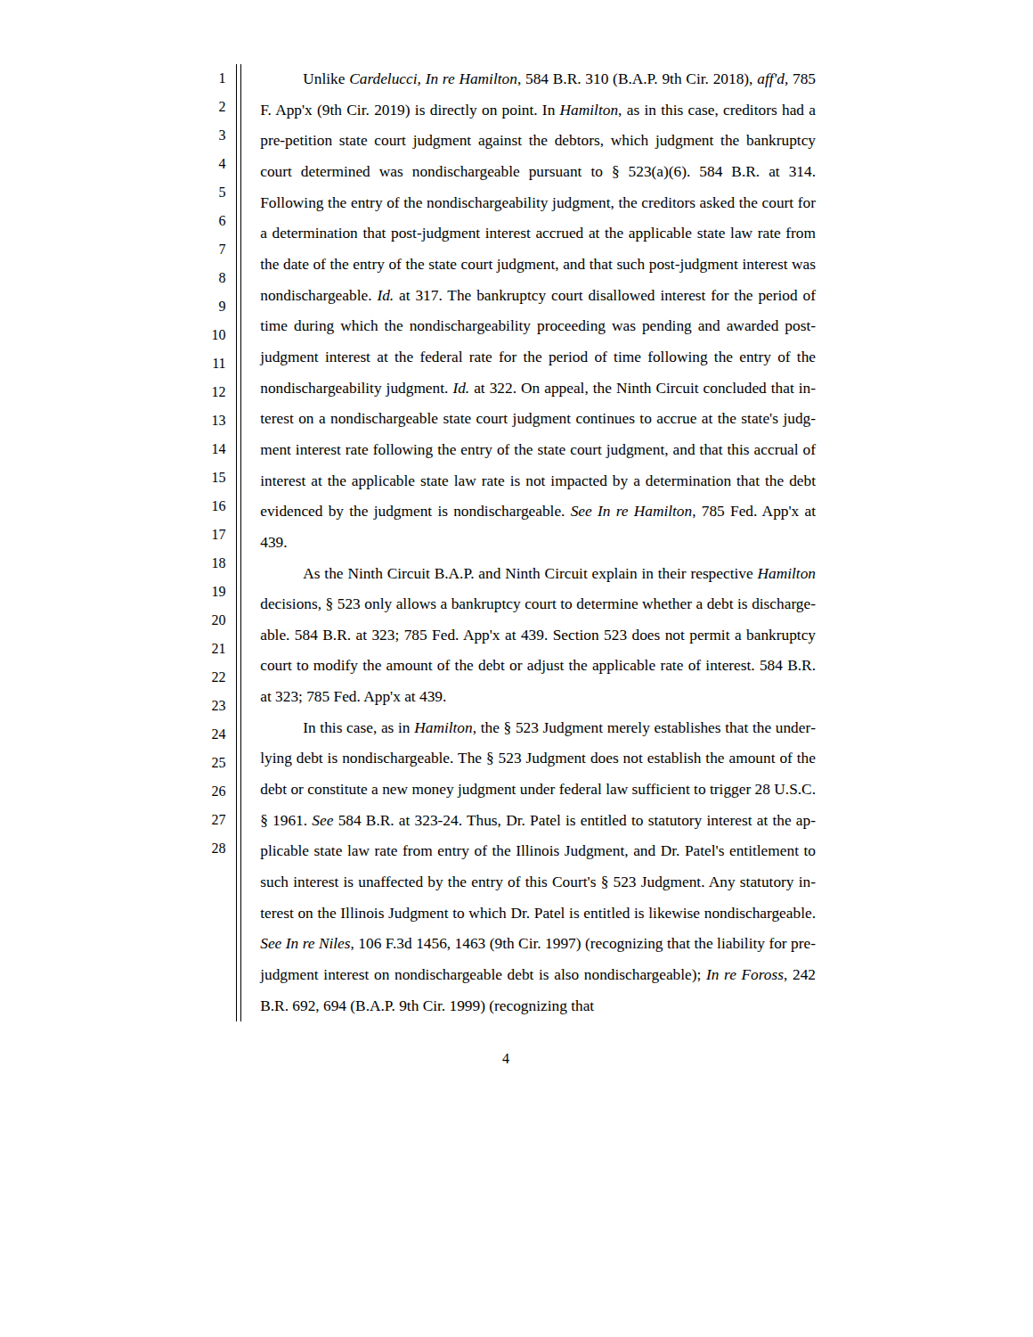1
2
3
4
5
6
7
8
9
10
11
12
13
14
15
16
17
18
19
20
21
22
23
24
25
26
27
28
Unlike Cardelucci, In re Hamilton, 584 B.R. 310 (B.A.P. 9th Cir. 2018), aff'd, 785 F. App'x (9th Cir. 2019) is directly on point. In Hamilton, as in this case, creditors had a pre-petition state court judgment against the debtors, which judgment the bankruptcy court determined was nondischargeable pursuant to § 523(a)(6). 584 B.R. at 314. Following the entry of the nondischargeability judgment, the creditors asked the court for a determination that post-judgment interest accrued at the applicable state law rate from the date of the entry of the state court judgment, and that such post-judgment interest was nondischargeable. Id. at 317. The bankruptcy court disallowed interest for the period of time during which the nondischargeability proceeding was pending and awarded post-judgment interest at the federal rate for the period of time following the entry of the nondischargeability judgment. Id. at 322. On appeal, the Ninth Circuit concluded that interest on a nondischargeable state court judgment continues to accrue at the state's judgment interest rate following the entry of the state court judgment, and that this accrual of interest at the applicable state law rate is not impacted by a determination that the debt evidenced by the judgment is nondischargeable. See In re Hamilton, 785 Fed. App'x at 439.
As the Ninth Circuit B.A.P. and Ninth Circuit explain in their respective Hamilton decisions, § 523 only allows a bankruptcy court to determine whether a debt is dischargeable. 584 B.R. at 323; 785 Fed. App'x at 439. Section 523 does not permit a bankruptcy court to modify the amount of the debt or adjust the applicable rate of interest. 584 B.R. at 323; 785 Fed. App'x at 439.
In this case, as in Hamilton, the § 523 Judgment merely establishes that the underlying debt is nondischargeable. The § 523 Judgment does not establish the amount of the debt or constitute a new money judgment under federal law sufficient to trigger 28 U.S.C. § 1961. See 584 B.R. at 323-24. Thus, Dr. Patel is entitled to statutory interest at the applicable state law rate from entry of the Illinois Judgment, and Dr. Patel's entitlement to such interest is unaffected by the entry of this Court's § 523 Judgment. Any statutory interest on the Illinois Judgment to which Dr. Patel is entitled is likewise nondischargeable. See In re Niles, 106 F.3d 1456, 1463 (9th Cir. 1997) (recognizing that the liability for pre-judgment interest on nondischargeable debt is also nondischargeable); In re Foross, 242 B.R. 692, 694 (B.A.P. 9th Cir. 1999) (recognizing that
4